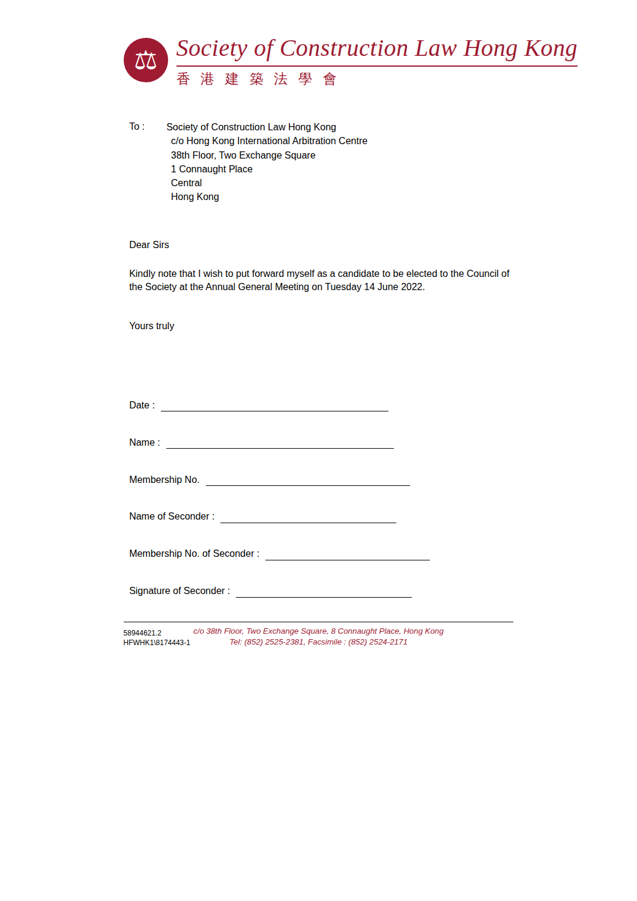Society of Construction Law Hong Kong
香 港 建 築 法 學 會
To :
Society of Construction Law Hong Kong
c/o Hong Kong International Arbitration Centre
38th Floor, Two Exchange Square
1 Connaught Place
Central
Hong Kong
Dear Sirs
Kindly note that I wish to put forward myself as a candidate to be elected to the Council of the Society at the Annual General Meeting on Tuesday 14 June 2022.
Yours truly
Date :
Name :
Membership No.
Name of Seconder :
Membership No. of Seconder :
Signature of Seconder :
c/o 38th Floor, Two Exchange Square, 8 Connaught Place, Hong Kong
Tel: (852) 2525-2381, Facsimile : (852) 2524-2171
58944621.2
HFWHK1\8174443-1